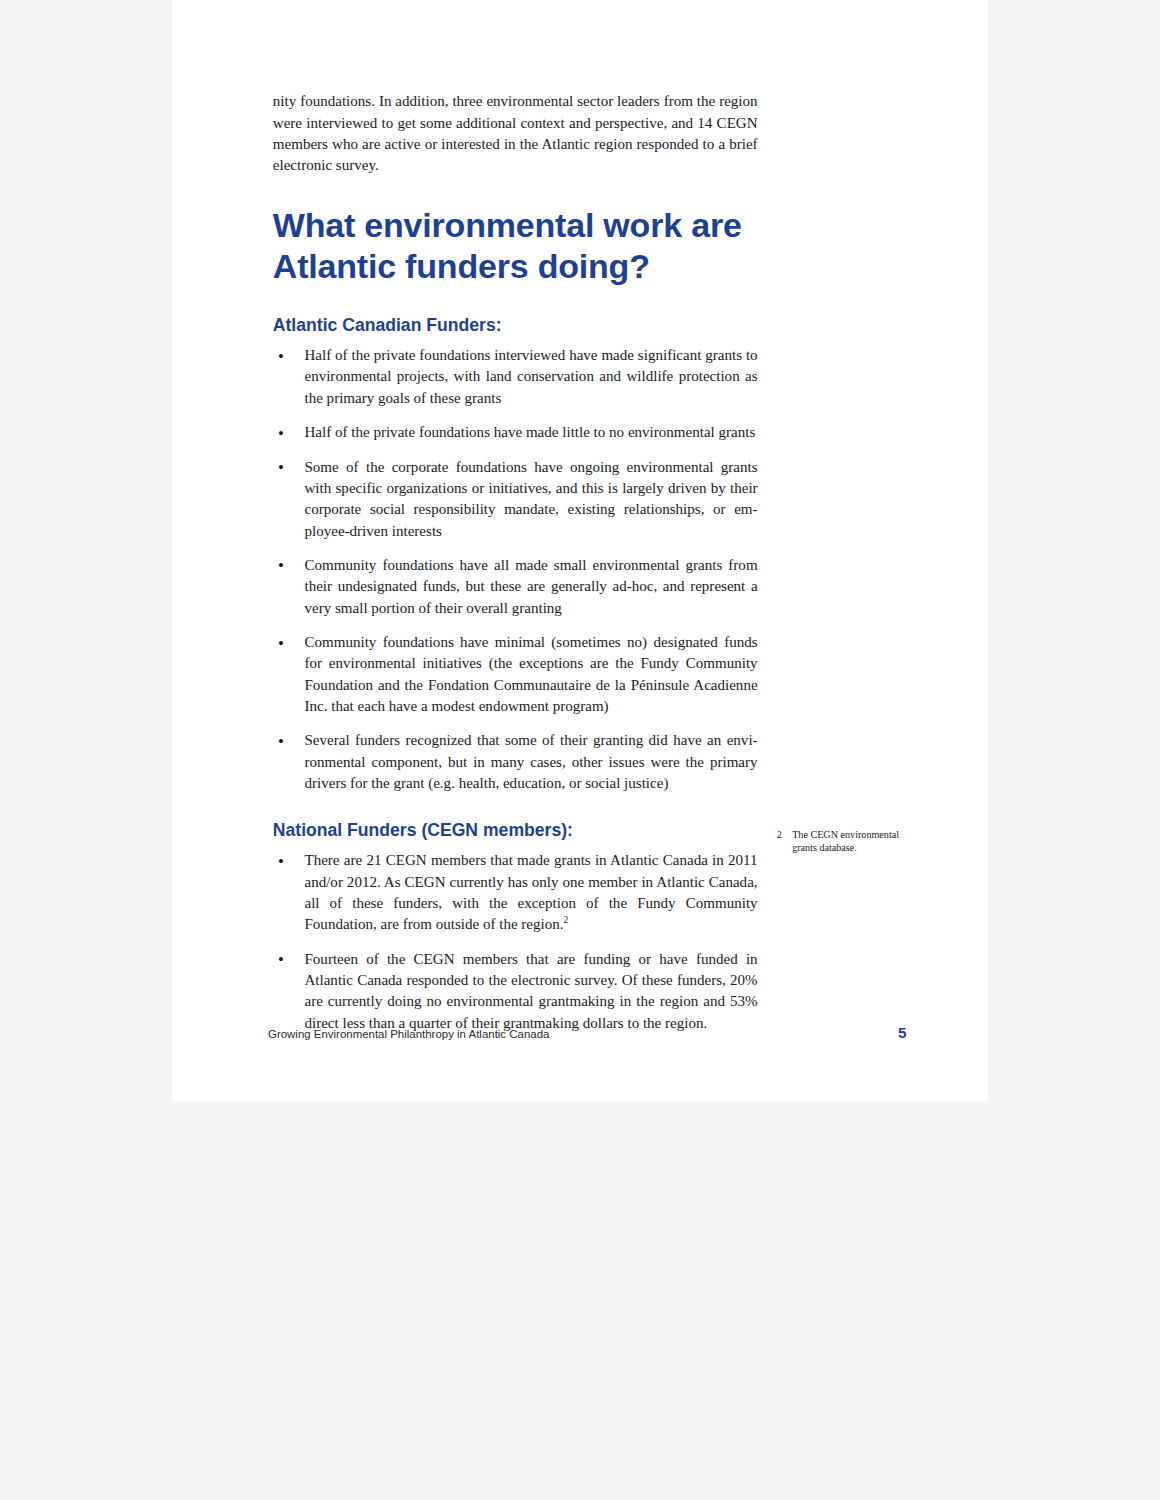nity foundations. In addition, three environmental sector leaders from the region were interviewed to get some additional context and perspective, and 14 CEGN members who are active or interested in the Atlantic region responded to a brief electronic survey.
What environmental work are
Atlantic funders doing?
Atlantic Canadian Funders:
Half of the private foundations interviewed have made significant grants to environmental projects, with land conservation and wildlife protection as the primary goals of these grants
Half of the private foundations have made little to no environmental grants
Some of the corporate foundations have ongoing environmental grants with specific organizations or initiatives, and this is largely driven by their corporate social responsibility mandate, existing relationships, or employee-driven interests
Community foundations have all made small environmental grants from their undesignated funds, but these are generally ad-hoc, and represent a very small portion of their overall granting
Community foundations have minimal (sometimes no) designated funds for environmental initiatives (the exceptions are the Fundy Community Foundation and the Fondation Communautaire de la Péninsule Acadienne Inc. that each have a modest endowment program)
Several funders recognized that some of their granting did have an environmental component, but in many cases, other issues were the primary drivers for the grant (e.g. health, education, or social justice)
National Funders (CEGN members):
There are 21 CEGN members that made grants in Atlantic Canada in 2011 and/or 2012. As CEGN currently has only one member in Atlantic Canada, all of these funders, with the exception of the Fundy Community Foundation, are from outside of the region.2
Fourteen of the CEGN members that are funding or have funded in Atlantic Canada responded to the electronic survey. Of these funders, 20% are currently doing no environmental grantmaking in the region and 53% direct less than a quarter of their grantmaking dollars to the region.
2 The CEGN environmental grants database.
Growing Environmental Philanthropy in Atlantic Canada 5